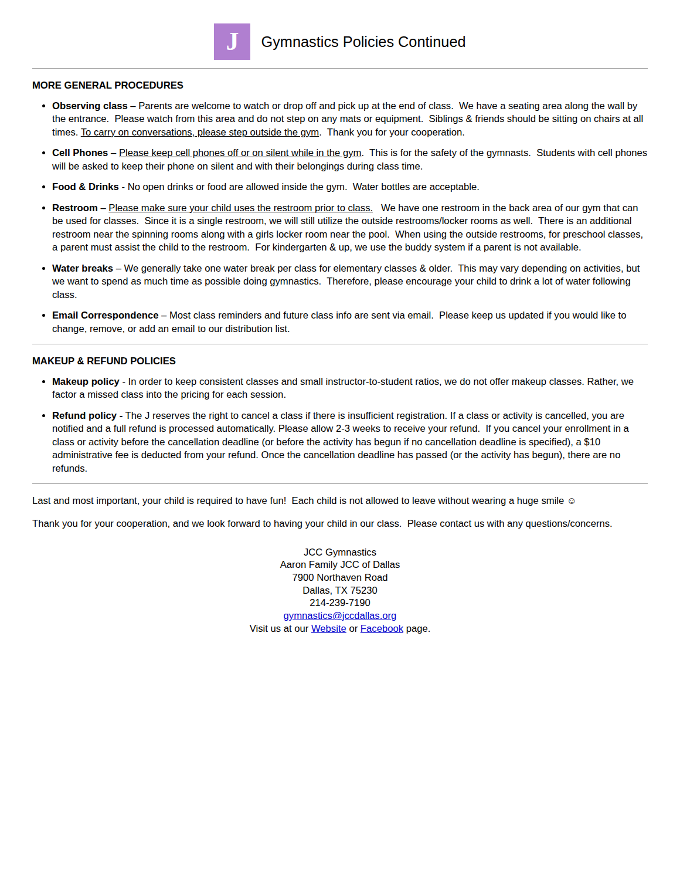J
Gymnastics Policies Continued
MORE GENERAL PROCEDURES
Observing class – Parents are welcome to watch or drop off and pick up at the end of class. We have a seating area along the wall by the entrance. Please watch from this area and do not step on any mats or equipment. Siblings & friends should be sitting on chairs at all times. To carry on conversations, please step outside the gym. Thank you for your cooperation.
Cell Phones – Please keep cell phones off or on silent while in the gym. This is for the safety of the gymnasts. Students with cell phones will be asked to keep their phone on silent and with their belongings during class time.
Food & Drinks - No open drinks or food are allowed inside the gym. Water bottles are acceptable.
Restroom – Please make sure your child uses the restroom prior to class. We have one restroom in the back area of our gym that can be used for classes. Since it is a single restroom, we will still utilize the outside restrooms/locker rooms as well. There is an additional restroom near the spinning rooms along with a girls locker room near the pool. When using the outside restrooms, for preschool classes, a parent must assist the child to the restroom. For kindergarten & up, we use the buddy system if a parent is not available.
Water breaks – We generally take one water break per class for elementary classes & older. This may vary depending on activities, but we want to spend as much time as possible doing gymnastics. Therefore, please encourage your child to drink a lot of water following class.
Email Correspondence – Most class reminders and future class info are sent via email. Please keep us updated if you would like to change, remove, or add an email to our distribution list.
MAKEUP & REFUND POLICIES
Makeup policy - In order to keep consistent classes and small instructor-to-student ratios, we do not offer makeup classes. Rather, we factor a missed class into the pricing for each session.
Refund policy - The J reserves the right to cancel a class if there is insufficient registration. If a class or activity is cancelled, you are notified and a full refund is processed automatically. Please allow 2-3 weeks to receive your refund. If you cancel your enrollment in a class or activity before the cancellation deadline (or before the activity has begun if no cancellation deadline is specified), a $10 administrative fee is deducted from your refund. Once the cancellation deadline has passed (or the activity has begun), there are no refunds.
Last and most important, your child is required to have fun! Each child is not allowed to leave without wearing a huge smile ☺
Thank you for your cooperation, and we look forward to having your child in our class. Please contact us with any questions/concerns.
JCC Gymnastics
Aaron Family JCC of Dallas
7900 Northaven Road
Dallas, TX 75230
214-239-7190
gymnastics@jccdallas.org
Visit us at our Website or Facebook page.